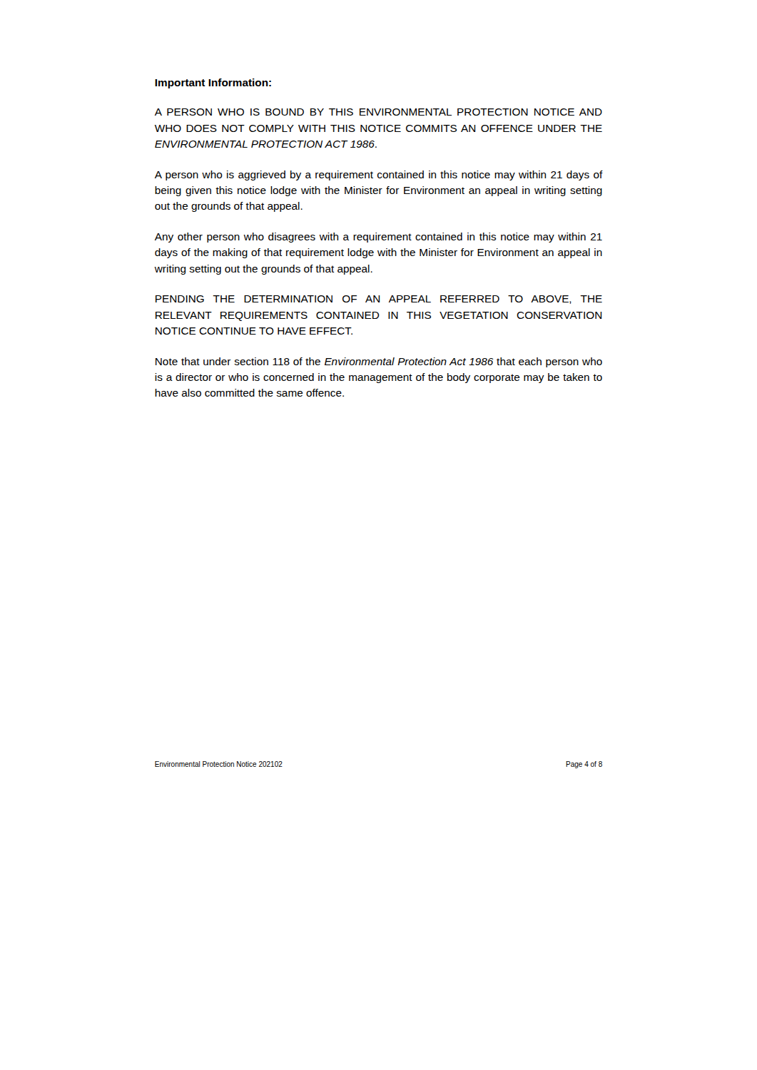Important Information:
A PERSON WHO IS BOUND BY THIS ENVIRONMENTAL PROTECTION NOTICE AND WHO DOES NOT COMPLY WITH THIS NOTICE COMMITS AN OFFENCE UNDER THE ENVIRONMENTAL PROTECTION ACT 1986.
A person who is aggrieved by a requirement contained in this notice may within 21 days of being given this notice lodge with the Minister for Environment an appeal in writing setting out the grounds of that appeal.
Any other person who disagrees with a requirement contained in this notice may within 21 days of the making of that requirement lodge with the Minister for Environment an appeal in writing setting out the grounds of that appeal.
PENDING THE DETERMINATION OF AN APPEAL REFERRED TO ABOVE, THE RELEVANT REQUIREMENTS CONTAINED IN THIS VEGETATION CONSERVATION NOTICE CONTINUE TO HAVE EFFECT.
Note that under section 118 of the Environmental Protection Act 1986 that each person who is a director or who is concerned in the management of the body corporate may be taken to have also committed the same offence.
Environmental Protection Notice 202102
Page 4 of 8